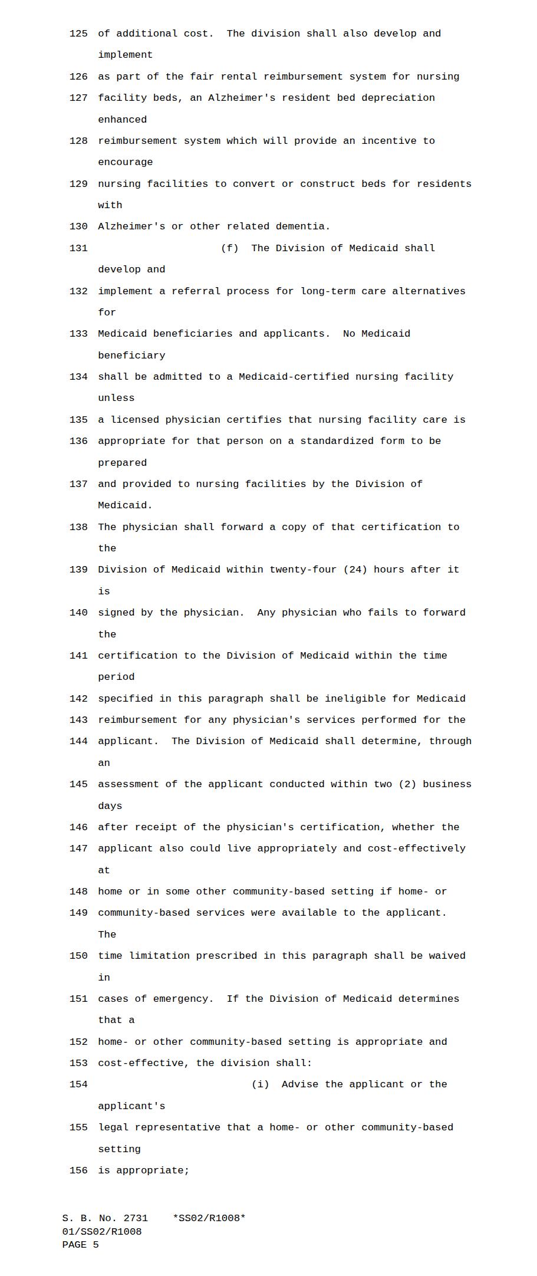of additional cost. The division shall also develop and implement
as part of the fair rental reimbursement system for nursing
facility beds, an Alzheimer's resident bed depreciation enhanced
reimbursement system which will provide an incentive to encourage
nursing facilities to convert or construct beds for residents with
Alzheimer's or other related dementia.
(f) The Division of Medicaid shall develop and
implement a referral process for long-term care alternatives for
Medicaid beneficiaries and applicants. No Medicaid beneficiary
shall be admitted to a Medicaid-certified nursing facility unless
a licensed physician certifies that nursing facility care is
appropriate for that person on a standardized form to be prepared
and provided to nursing facilities by the Division of Medicaid.
The physician shall forward a copy of that certification to the
Division of Medicaid within twenty-four (24) hours after it is
signed by the physician. Any physician who fails to forward the
certification to the Division of Medicaid within the time period
specified in this paragraph shall be ineligible for Medicaid
reimbursement for any physician's services performed for the
applicant. The Division of Medicaid shall determine, through an
assessment of the applicant conducted within two (2) business days
after receipt of the physician's certification, whether the
applicant also could live appropriately and cost-effectively at
home or in some other community-based setting if home- or
community-based services were available to the applicant. The
time limitation prescribed in this paragraph shall be waived in
cases of emergency. If the Division of Medicaid determines that a
home- or other community-based setting is appropriate and
cost-effective, the division shall:
(i) Advise the applicant or the applicant's
legal representative that a home- or other community-based setting
is appropriate;
S. B. No. 2731 *SS02/R1008* 01/SS02/R1008 PAGE 5